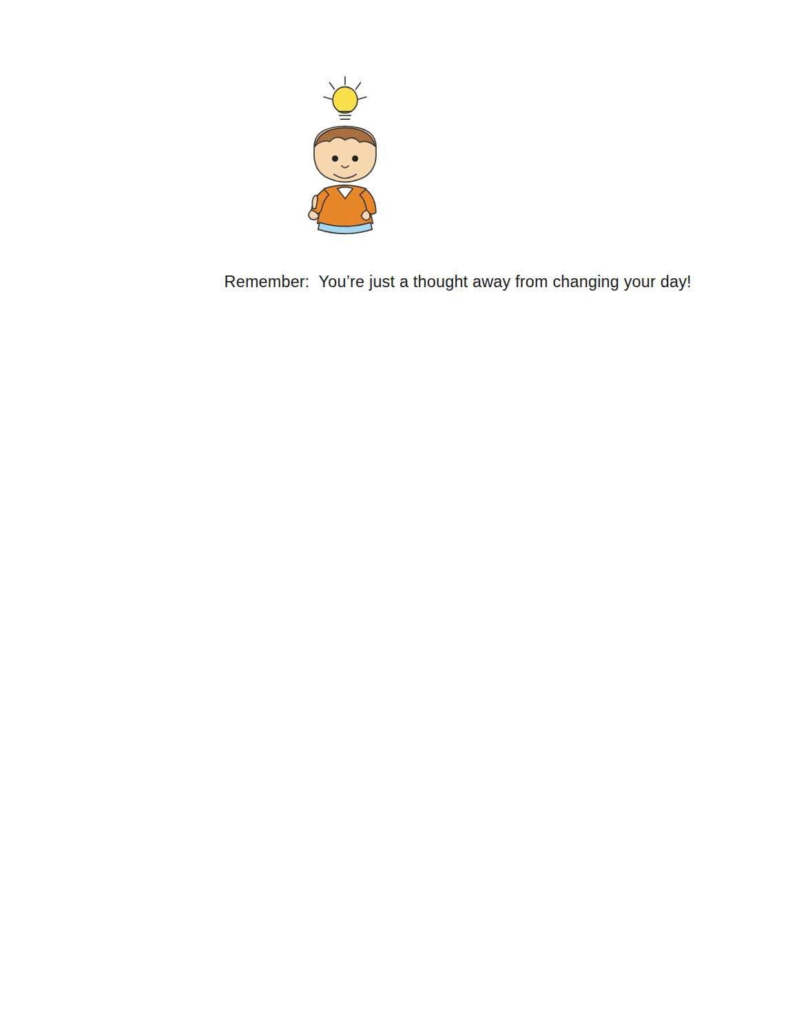Remember: You’re just a thought away from changing your day!